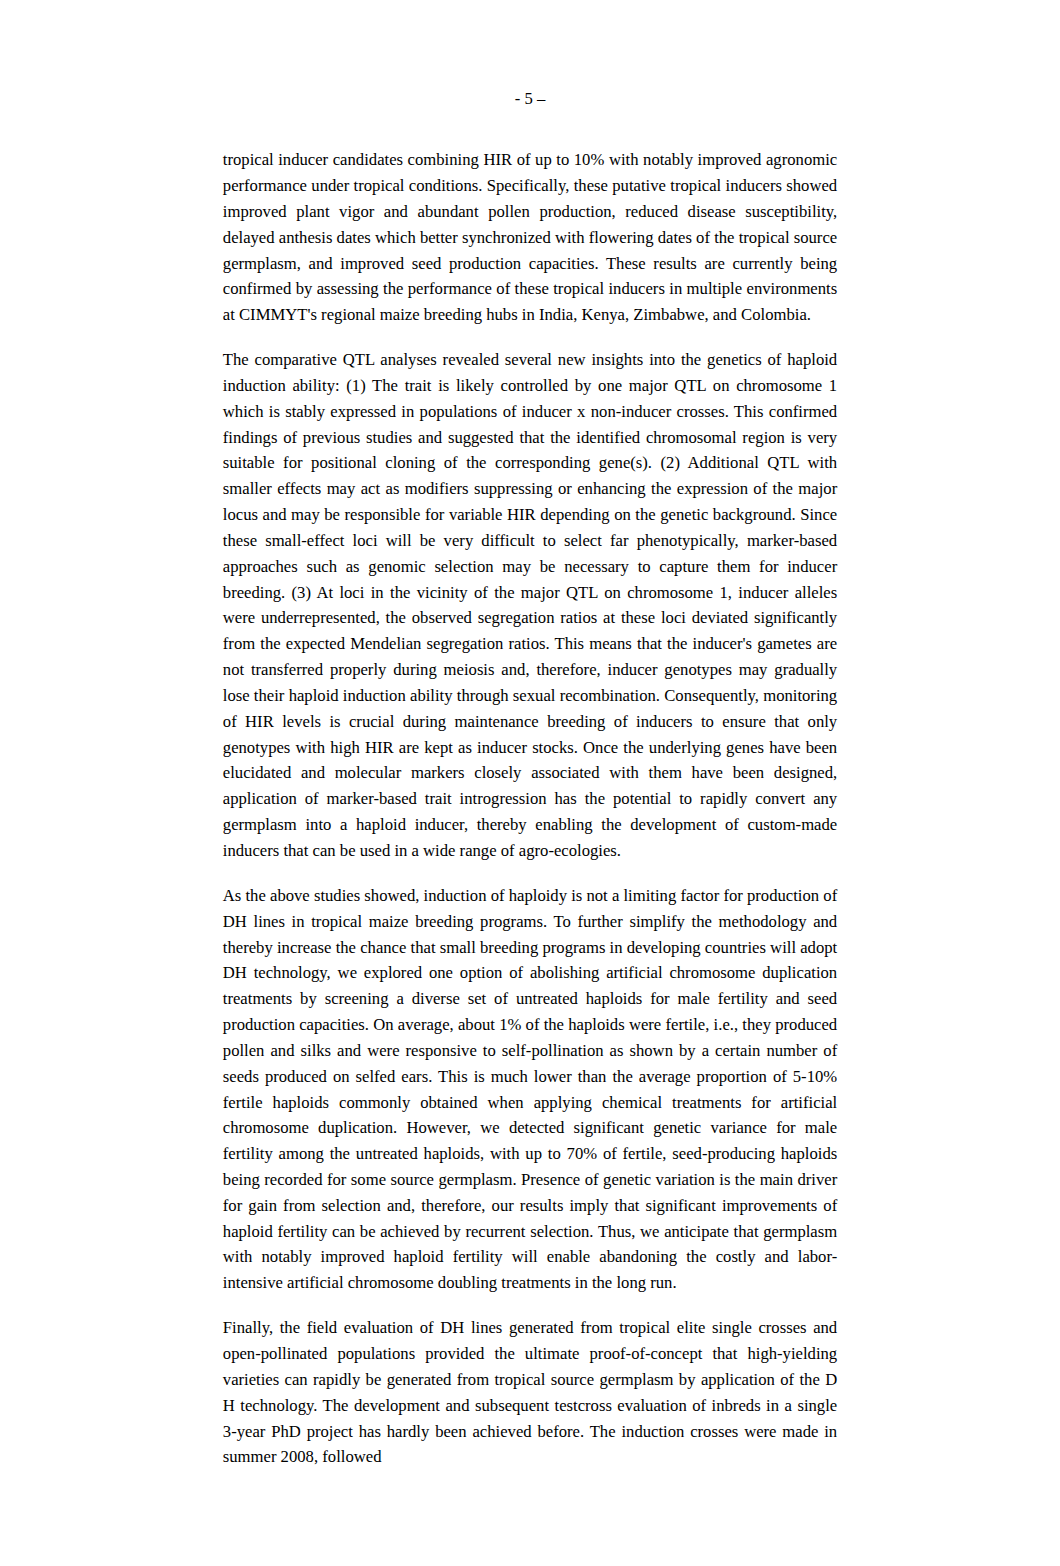- 5 –
tropical inducer candidates combining HIR of up to 10% with notably improved agronomic performance under tropical conditions. Specifically, these putative tropical inducers showed improved plant vigor and abundant pollen production, reduced disease susceptibility, delayed anthesis dates which better synchronized with flowering dates of the tropical source germplasm, and improved seed production capacities. These results are currently being confirmed by assessing the performance of these tropical inducers in multiple environments at CIMMYT's regional maize breeding hubs in India, Kenya, Zimbabwe, and Colombia.
The comparative QTL analyses revealed several new insights into the genetics of haploid induction ability: (1) The trait is likely controlled by one major QTL on chromosome 1 which is stably expressed in populations of inducer x non-inducer crosses. This confirmed findings of previous studies and suggested that the identified chromosomal region is very suitable for positional cloning of the corresponding gene(s). (2) Additional QTL with smaller effects may act as modifiers suppressing or enhancing the expression of the major locus and may be responsible for variable HIR depending on the genetic background. Since these small-effect loci will be very difficult to select far phenotypically, marker-based approaches such as genomic selection may be necessary to capture them for inducer breeding. (3) At loci in the vicinity of the major QTL on chromosome 1, inducer alleles were underrepresented, the observed segregation ratios at these loci deviated significantly from the expected Mendelian segregation ratios. This means that the inducer's gametes are not transferred properly during meiosis and, therefore, inducer genotypes may gradually lose their haploid induction ability through sexual recombination. Consequently, monitoring of HIR levels is crucial during maintenance breeding of inducers to ensure that only genotypes with high HIR are kept as inducer stocks. Once the underlying genes have been elucidated and molecular markers closely associated with them have been designed, application of marker-based trait introgression has the potential to rapidly convert any germplasm into a haploid inducer, thereby enabling the development of custom-made inducers that can be used in a wide range of agro-ecologies.
As the above studies showed, induction of haploidy is not a limiting factor for production of DH lines in tropical maize breeding programs. To further simplify the methodology and thereby increase the chance that small breeding programs in developing countries will adopt DH technology, we explored one option of abolishing artificial chromosome duplication treatments by screening a diverse set of untreated haploids for male fertility and seed production capacities. On average, about 1% of the haploids were fertile, i.e., they produced pollen and silks and were responsive to self-pollination as shown by a certain number of seeds produced on selfed ears. This is much lower than the average proportion of 5-10% fertile haploids commonly obtained when applying chemical treatments for artificial chromosome duplication. However, we detected significant genetic variance for male fertility among the untreated haploids, with up to 70% of fertile, seed-producing haploids being recorded for some source germplasm. Presence of genetic variation is the main driver for gain from selection and, therefore, our results imply that significant improvements of haploid fertility can be achieved by recurrent selection. Thus, we anticipate that germplasm with notably improved haploid fertility will enable abandoning the costly and labor-intensive artificial chromosome doubling treatments in the long run.
Finally, the field evaluation of DH lines generated from tropical elite single crosses and open-pollinated populations provided the ultimate proof-of-concept that high-yielding varieties can rapidly be generated from tropical source germplasm by application of the D H technology. The development and subsequent testcross evaluation of inbreds in a single 3-year PhD project has hardly been achieved before. The induction crosses were made in summer 2008, followed